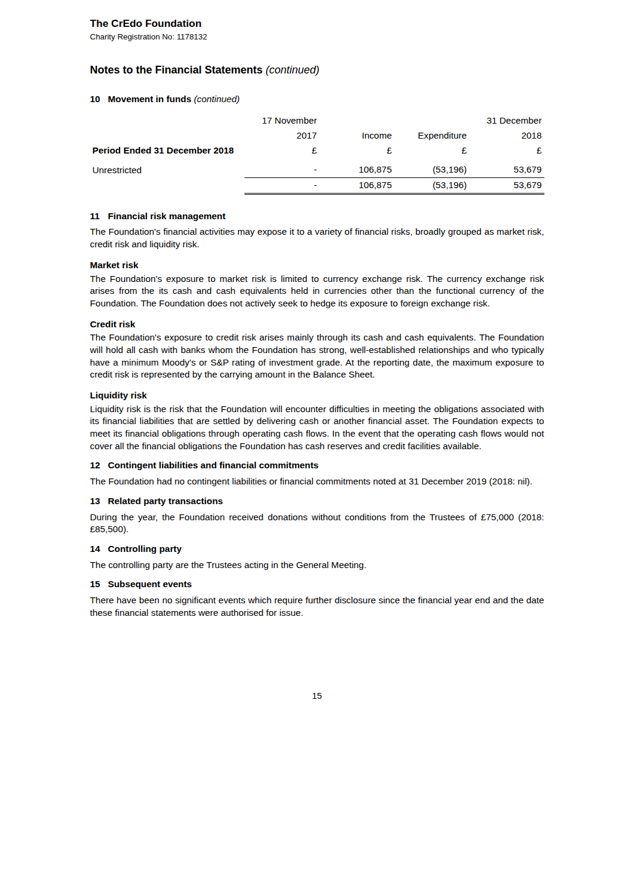The CrEdo Foundation
Charity Registration No: 1178132
Notes to the Financial Statements (continued)
10 Movement in funds (continued)
| | 17 November | | | 31 December |
| --- | --- | --- | --- | --- |
| | 2017 | Income | Expenditure | 2018 |
| Period Ended 31 December 2018 | £ | £ | £ | £ |
| Unrestricted | - | 106,875 | (53,196) | 53,679 |
| | - | 106,875 | (53,196) | 53,679 |
11 Financial risk management
The Foundation's financial activities may expose it to a variety of financial risks, broadly grouped as market risk, credit risk and liquidity risk.
Market risk
The Foundation's exposure to market risk is limited to currency exchange risk. The currency exchange risk arises from the its cash and cash equivalents held in currencies other than the functional currency of the Foundation. The Foundation does not actively seek to hedge its exposure to foreign exchange risk.
Credit risk
The Foundation's exposure to credit risk arises mainly through its cash and cash equivalents. The Foundation will hold all cash with banks whom the Foundation has strong, well-established relationships and who typically have a minimum Moody's or S&P rating of investment grade. At the reporting date, the maximum exposure to credit risk is represented by the carrying amount in the Balance Sheet.
Liquidity risk
Liquidity risk is the risk that the Foundation will encounter difficulties in meeting the obligations associated with its financial liabilities that are settled by delivering cash or another financial asset. The Foundation expects to meet its financial obligations through operating cash flows. In the event that the operating cash flows would not cover all the financial obligations the Foundation has cash reserves and credit facilities available.
12 Contingent liabilities and financial commitments
The Foundation had no contingent liabilities or financial commitments noted at 31 December 2019 (2018: nil).
13 Related party transactions
During the year, the Foundation received donations without conditions from the Trustees of £75,000 (2018: £85,500).
14 Controlling party
The controlling party are the Trustees acting in the General Meeting.
15 Subsequent events
There have been no significant events which require further disclosure since the financial year end and the date these financial statements were authorised for issue.
15